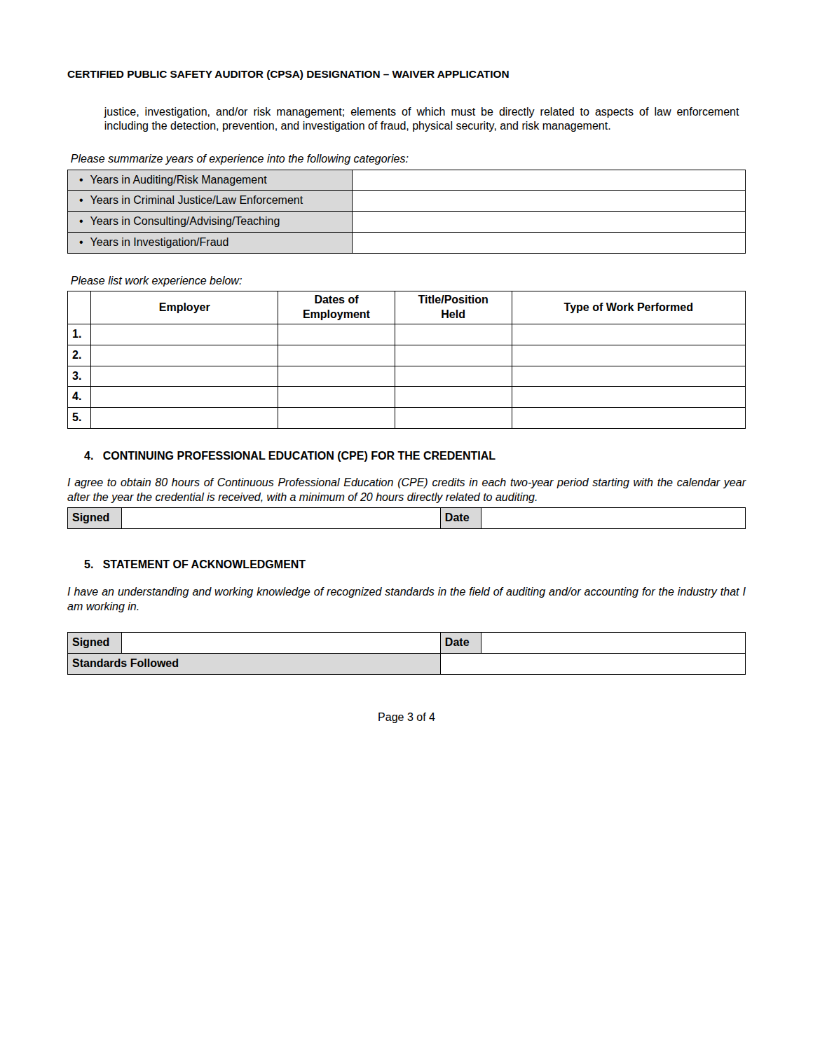CERTIFIED PUBLIC SAFETY AUDITOR (CPSA) DESIGNATION – WAIVER APPLICATION
justice, investigation, and/or risk management; elements of which must be directly related to aspects of law enforcement including the detection, prevention, and investigation of fraud, physical security, and risk management.
Please summarize years of experience into the following categories:
| • Years in Auditing/Risk Management | |
| • Years in Criminal Justice/Law Enforcement | |
| • Years in Consulting/Advising/Teaching | |
| • Years in Investigation/Fraud | |
Please list work experience below:
| | Employer | Dates of Employment | Title/Position Held | Type of Work Performed |
| --- | --- | --- | --- | --- |
| 1. | | | | |
| 2. | | | | |
| 3. | | | | |
| 4. | | | | |
| 5. | | | | |
4. CONTINUING PROFESSIONAL EDUCATION (CPE) FOR THE CREDENTIAL
I agree to obtain 80 hours of Continuous Professional Education (CPE) credits in each two-year period starting with the calendar year after the year the credential is received, with a minimum of 20 hours directly related to auditing.
| Signed | | Date | |
5. STATEMENT OF ACKNOWLEDGMENT
I have an understanding and working knowledge of recognized standards in the field of auditing and/or accounting for the industry that I am working in.
| Signed | | Date | |
| Standards Followed | |
Page 3 of 4